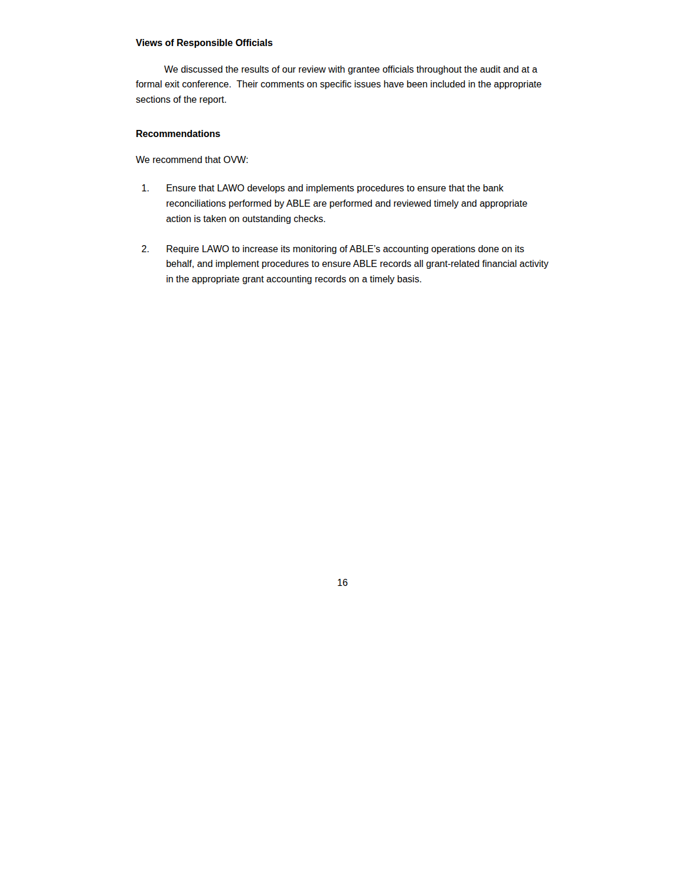Views of Responsible Officials
We discussed the results of our review with grantee officials throughout the audit and at a formal exit conference. Their comments on specific issues have been included in the appropriate sections of the report.
Recommendations
We recommend that OVW:
Ensure that LAWO develops and implements procedures to ensure that the bank reconciliations performed by ABLE are performed and reviewed timely and appropriate action is taken on outstanding checks.
Require LAWO to increase its monitoring of ABLE’s accounting operations done on its behalf, and implement procedures to ensure ABLE records all grant-related financial activity in the appropriate grant accounting records on a timely basis.
16